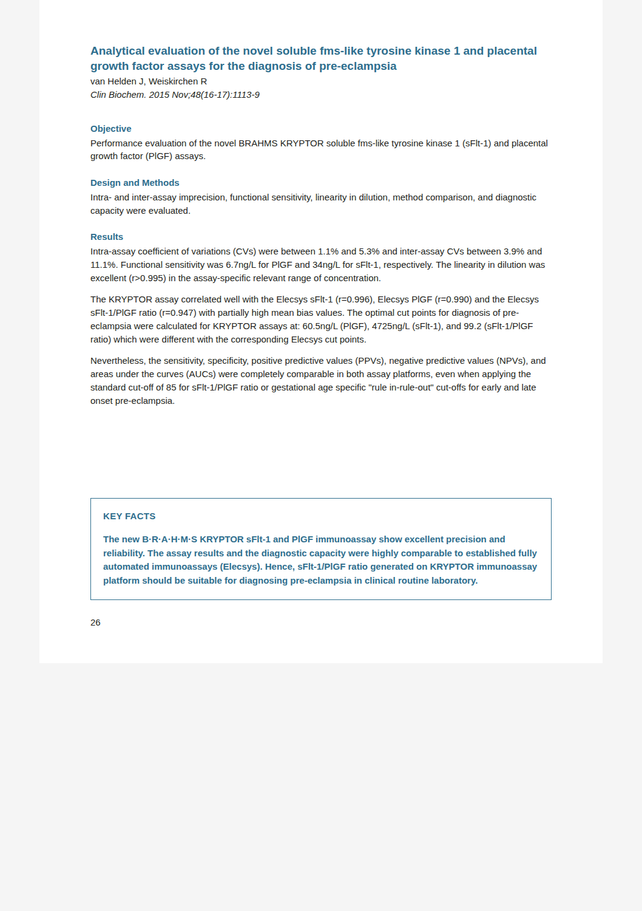Analytical evaluation of the novel soluble fms-like tyrosine kinase 1 and placental growth factor assays for the diagnosis of pre-eclampsia
van Helden J, Weiskirchen R
Clin Biochem. 2015 Nov;48(16-17):1113-9
Objective
Performance evaluation of the novel BRAHMS KRYPTOR soluble fms-like tyrosine kinase 1 (sFlt-1) and placental growth factor (PlGF) assays.
Design and Methods
Intra- and inter-assay imprecision, functional sensitivity, linearity in dilution, method comparison, and diagnostic capacity were evaluated.
Results
Intra-assay coefficient of variations (CVs) were between 1.1% and 5.3% and inter-assay CVs between 3.9% and 11.1%. Functional sensitivity was 6.7ng/L for PlGF and 34ng/L for sFlt-1, respectively. The linearity in dilution was excellent (r>0.995) in the assay-specific relevant range of concentration.
The KRYPTOR assay correlated well with the Elecsys sFlt-1 (r=0.996), Elecsys PlGF (r=0.990) and the Elecsys sFlt-1/PlGF ratio (r=0.947) with partially high mean bias values. The optimal cut points for diagnosis of pre-eclampsia were calculated for KRYPTOR assays at: 60.5ng/L (PlGF), 4725ng/L (sFlt-1), and 99.2 (sFlt-1/PlGF ratio) which were different with the corresponding Elecsys cut points.
Nevertheless, the sensitivity, specificity, positive predictive values (PPVs), negative predictive values (NPVs), and areas under the curves (AUCs) were completely comparable in both assay platforms, even when applying the standard cut-off of 85 for sFlt-1/PlGF ratio or gestational age specific "rule in-rule-out" cut-offs for early and late onset pre-eclampsia.
KEY FACTS
The new B·R·A·H·M·S KRYPTOR sFlt-1 and PlGF immunoassay show excellent precision and reliability. The assay results and the diagnostic capacity were highly comparable to established fully automated immunoassays (Elecsys). Hence, sFlt-1/PlGF ratio generated on KRYPTOR immunoassay platform should be suitable for diagnosing pre-eclampsia in clinical routine laboratory.
26